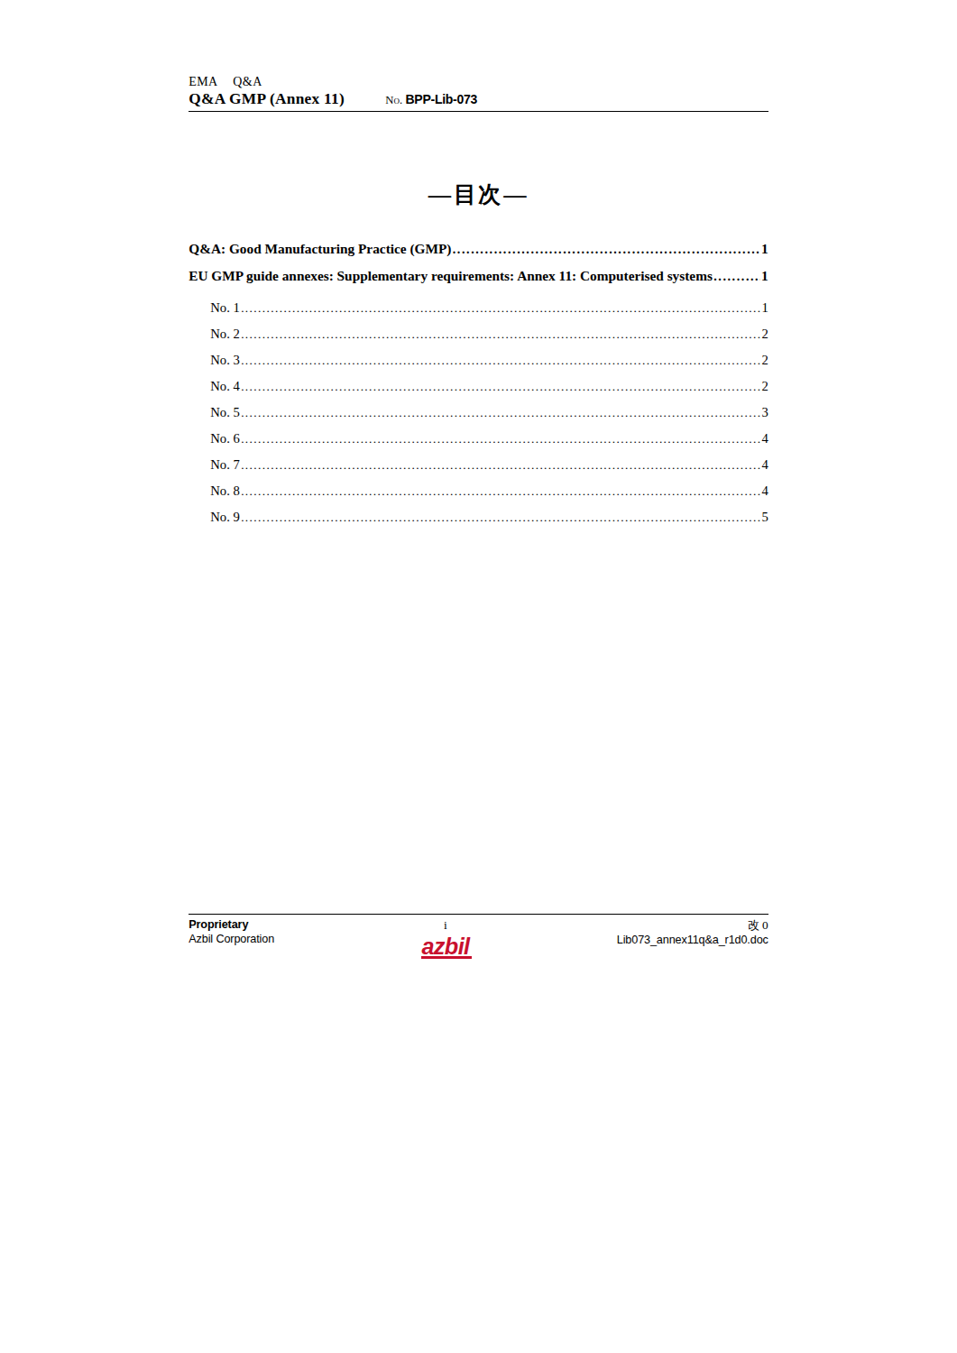EMA Q&A
Q&A GMP (Annex 11) No. BPP-Lib-073
—目次—
Q&A: Good Manufacturing Practice (GMP) .................................................................................................. 1
EU GMP guide annexes: Supplementary requirements: Annex 11: Computerised systems .................. 1
No. 1 ................................................................................................................................................. 1
No. 2 ................................................................................................................................................. 2
No. 3 ................................................................................................................................................. 2
No. 4 ................................................................................................................................................. 2
No. 5 ................................................................................................................................................. 3
No. 6 ................................................................................................................................................. 4
No. 7 ................................................................................................................................................. 4
No. 8 ................................................................................................................................................. 4
No. 9 ................................................................................................................................................. 5
Proprietary
Azbil Corporation
i
azbil
改 0
Lib073_annex11q&a_r1d0.doc